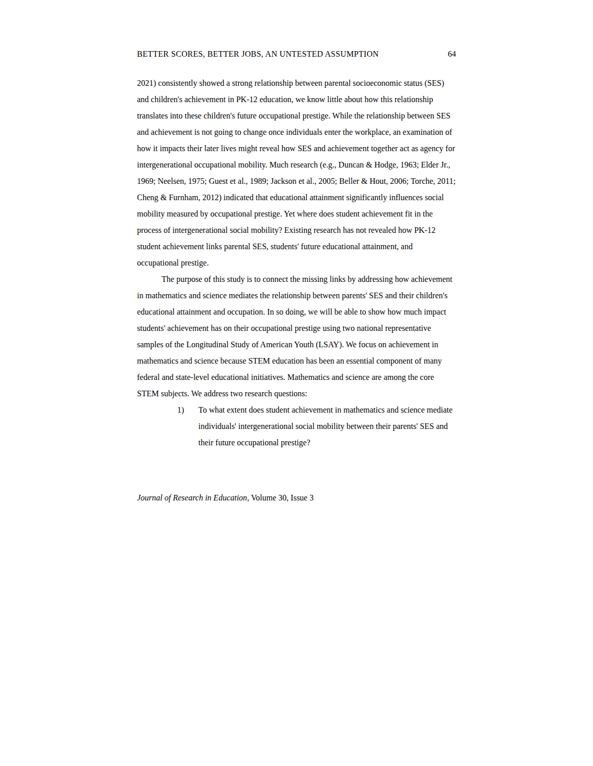Better Scores, Better Jobs, An Untested Assumption 64
2021) consistently showed a strong relationship between parental socioeconomic status (SES) and children's achievement in PK-12 education, we know little about how this relationship translates into these children's future occupational prestige. While the relationship between SES and achievement is not going to change once individuals enter the workplace, an examination of how it impacts their later lives might reveal how SES and achievement together act as agency for intergenerational occupational mobility. Much research (e.g., Duncan & Hodge, 1963; Elder Jr., 1969; Neelsen, 1975; Guest et al., 1989; Jackson et al., 2005; Beller & Hout, 2006; Torche, 2011; Cheng & Furnham, 2012) indicated that educational attainment significantly influences social mobility measured by occupational prestige. Yet where does student achievement fit in the process of intergenerational social mobility? Existing research has not revealed how PK-12 student achievement links parental SES, students' future educational attainment, and occupational prestige.
The purpose of this study is to connect the missing links by addressing how achievement in mathematics and science mediates the relationship between parents' SES and their children's educational attainment and occupation. In so doing, we will be able to show how much impact students' achievement has on their occupational prestige using two national representative samples of the Longitudinal Study of American Youth (LSAY). We focus on achievement in mathematics and science because STEM education has been an essential component of many federal and state-level educational initiatives. Mathematics and science are among the core STEM subjects. We address two research questions:
To what extent does student achievement in mathematics and science mediate individuals' intergenerational social mobility between their parents' SES and their future occupational prestige?
Journal of Research in Education, Volume 30, Issue 3